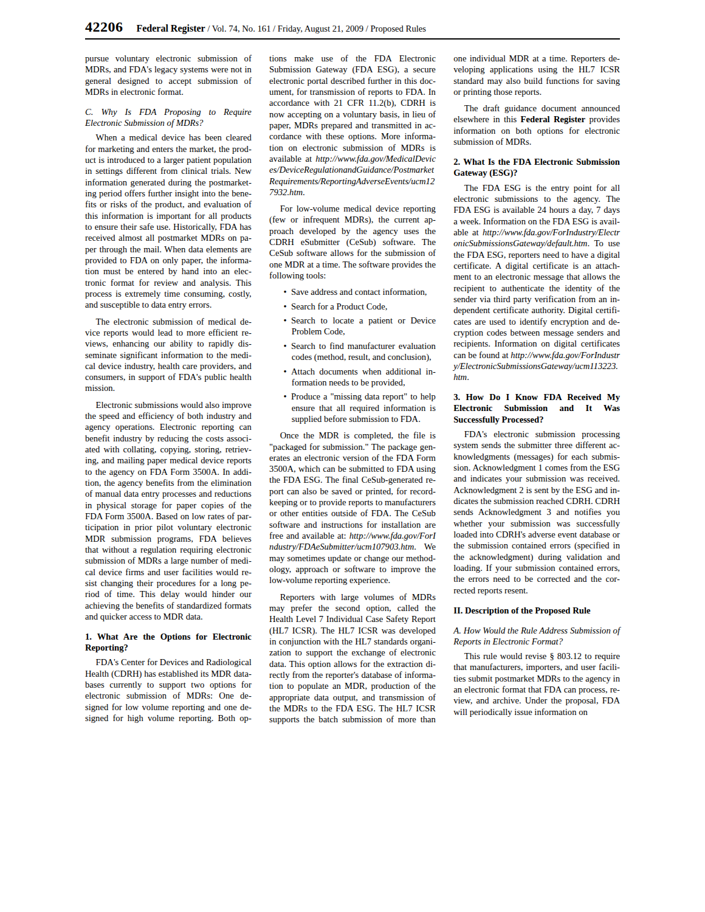42206 Federal Register / Vol. 74, No. 161 / Friday, August 21, 2009 / Proposed Rules
pursue voluntary electronic submission of MDRs, and FDA's legacy systems were not in general designed to accept submission of MDRs in electronic format.
C. Why Is FDA Proposing to Require Electronic Submission of MDRs?
When a medical device has been cleared for marketing and enters the market, the product is introduced to a larger patient population in settings different from clinical trials. New information generated during the postmarketing period offers further insight into the benefits or risks of the product, and evaluation of this information is important for all products to ensure their safe use. Historically, FDA has received almost all postmarket MDRs on paper through the mail. When data elements are provided to FDA on only paper, the information must be entered by hand into an electronic format for review and analysis. This process is extremely time consuming, costly, and susceptible to data entry errors.
The electronic submission of medical device reports would lead to more efficient reviews, enhancing our ability to rapidly disseminate significant information to the medical device industry, health care providers, and consumers, in support of FDA's public health mission.
Electronic submissions would also improve the speed and efficiency of both industry and agency operations. Electronic reporting can benefit industry by reducing the costs associated with collating, copying, storing, retrieving, and mailing paper medical device reports to the agency on FDA Form 3500A. In addition, the agency benefits from the elimination of manual data entry processes and reductions in physical storage for paper copies of the FDA Form 3500A. Based on low rates of participation in prior pilot voluntary electronic MDR submission programs, FDA believes that without a regulation requiring electronic submission of MDRs a large number of medical device firms and user facilities would resist changing their procedures for a long period of time. This delay would hinder our achieving the benefits of standardized formats and quicker access to MDR data.
1. What Are the Options for Electronic Reporting?
FDA's Center for Devices and Radiological Health (CDRH) has established its MDR databases currently to support two options for electronic submission of MDRs: One designed for low volume reporting and one designed for high volume reporting. Both options make use of the FDA Electronic Submission Gateway (FDA ESG), a secure electronic portal described further in this document, for transmission of reports to FDA. In accordance with 21 CFR 11.2(b), CDRH is now accepting on a voluntary basis, in lieu of paper, MDRs prepared and transmitted in accordance with these options. More information on electronic submission of MDRs is available at http://www.fda.gov/MedicalDevices/DeviceRegulationandGuidance/PostmarketRequirements/ReportingAdverseEvents/ucm127932.htm.
For low-volume medical device reporting (few or infrequent MDRs), the current approach developed by the agency uses the CDRH eSubmitter (CeSub) software. The CeSub software allows for the submission of one MDR at a time. The software provides the following tools:
Save address and contact information,
Search for a Product Code,
Search to locate a patient or Device Problem Code,
Search to find manufacturer evaluation codes (method, result, and conclusion),
Attach documents when additional information needs to be provided,
Produce a "missing data report" to help ensure that all required information is supplied before submission to FDA.
Once the MDR is completed, the file is "packaged for submission." The package generates an electronic version of the FDA Form 3500A, which can be submitted to FDA using the FDA ESG. The final CeSub-generated report can also be saved or printed, for recordkeeping or to provide reports to manufacturers or other entities outside of FDA. The CeSub software and instructions for installation are free and available at: http://www.fda.gov/ForIndustry/FDAeSubmitter/ucm107903.htm. We may sometimes update or change our methodology, approach or software to improve the low-volume reporting experience.
Reporters with large volumes of MDRs may prefer the second option, called the Health Level 7 Individual Case Safety Report (HL7 ICSR). The HL7 ICSR was developed in conjunction with the HL7 standards organization to support the exchange of electronic data. This option allows for the extraction directly from the reporter's database of information to populate an MDR, production of the appropriate data output, and transmission of the MDRs to the FDA ESG. The HL7 ICSR supports the batch submission of more than one individual MDR at a time. Reporters developing applications using the HL7 ICSR standard may also build functions for saving or printing those reports.
The draft guidance document announced elsewhere in this Federal Register provides information on both options for electronic submission of MDRs.
2. What Is the FDA Electronic Submission Gateway (ESG)?
The FDA ESG is the entry point for all electronic submissions to the agency. The FDA ESG is available 24 hours a day, 7 days a week. Information on the FDA ESG is available at http://www.fda.gov/ForIndustry/ElectronicSubmissionsGateway/default.htm. To use the FDA ESG, reporters need to have a digital certificate. A digital certificate is an attachment to an electronic message that allows the recipient to authenticate the identity of the sender via third party verification from an independent certificate authority. Digital certificates are used to identify encryption and decryption codes between message senders and recipients. Information on digital certificates can be found at http://www.fda.gov/ForIndustry/ElectronicSubmissionsGateway/ucm113223.htm.
3. How Do I Know FDA Received My Electronic Submission and It Was Successfully Processed?
FDA's electronic submission processing system sends the submitter three different acknowledgments (messages) for each submission. Acknowledgment 1 comes from the ESG and indicates your submission was received. Acknowledgment 2 is sent by the ESG and indicates the submission reached CDRH. CDRH sends Acknowledgment 3 and notifies you whether your submission was successfully loaded into CDRH's adverse event database or the submission contained errors (specified in the acknowledgment) during validation and loading. If your submission contained errors, the errors need to be corrected and the corrected reports resent.
II. Description of the Proposed Rule
A. How Would the Rule Address Submission of Reports in Electronic Format?
This rule would revise § 803.12 to require that manufacturers, importers, and user facilities submit postmarket MDRs to the agency in an electronic format that FDA can process, review, and archive. Under the proposal, FDA will periodically issue information on